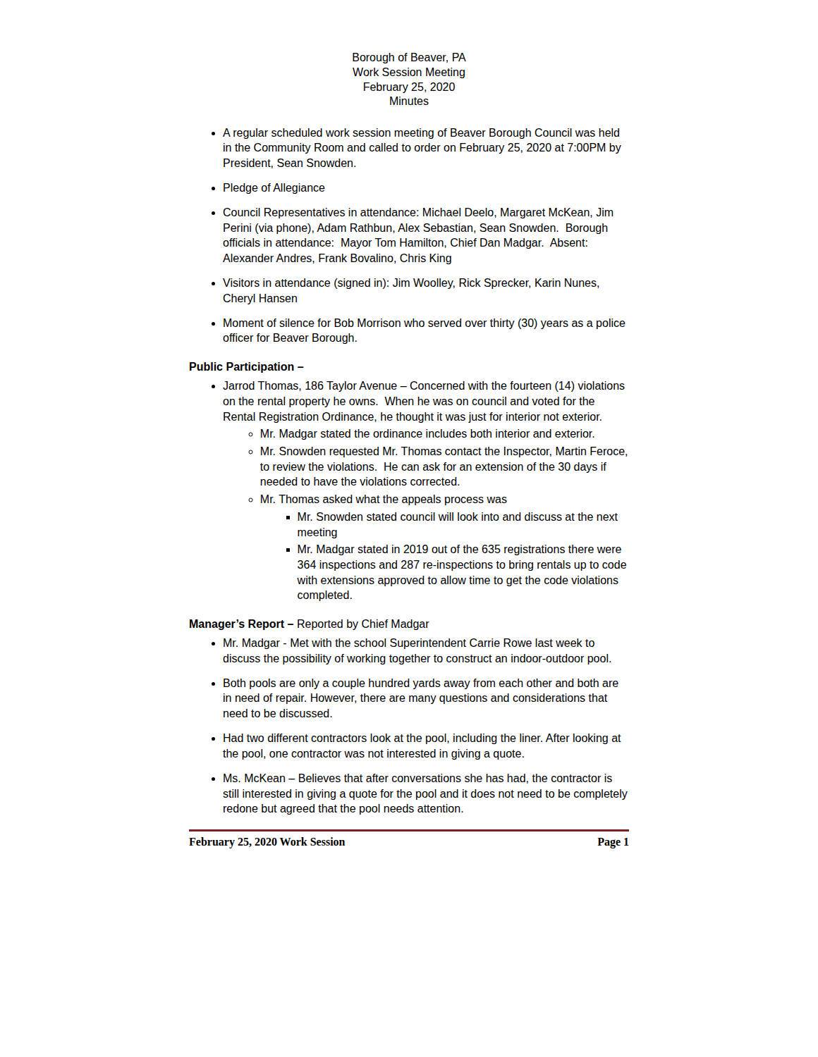Borough of Beaver, PA
Work Session Meeting
February 25, 2020
Minutes
A regular scheduled work session meeting of Beaver Borough Council was held in the Community Room and called to order on February 25, 2020 at 7:00PM by President, Sean Snowden.
Pledge of Allegiance
Council Representatives in attendance: Michael Deelo, Margaret McKean, Jim Perini (via phone), Adam Rathbun, Alex Sebastian, Sean Snowden. Borough officials in attendance: Mayor Tom Hamilton, Chief Dan Madgar. Absent: Alexander Andres, Frank Bovalino, Chris King
Visitors in attendance (signed in): Jim Woolley, Rick Sprecker, Karin Nunes, Cheryl Hansen
Moment of silence for Bob Morrison who served over thirty (30) years as a police officer for Beaver Borough.
Public Participation –
Jarrod Thomas, 186 Taylor Avenue – Concerned with the fourteen (14) violations on the rental property he owns. When he was on council and voted for the Rental Registration Ordinance, he thought it was just for interior not exterior.
Mr. Madgar stated the ordinance includes both interior and exterior.
Mr. Snowden requested Mr. Thomas contact the Inspector, Martin Feroce, to review the violations. He can ask for an extension of the 30 days if needed to have the violations corrected.
Mr. Thomas asked what the appeals process was
Mr. Snowden stated council will look into and discuss at the next meeting
Mr. Madgar stated in 2019 out of the 635 registrations there were 364 inspections and 287 re-inspections to bring rentals up to code with extensions approved to allow time to get the code violations completed.
Manager’s Report – Reported by Chief Madgar
Mr. Madgar - Met with the school Superintendent Carrie Rowe last week to discuss the possibility of working together to construct an indoor-outdoor pool.
Both pools are only a couple hundred yards away from each other and both are in need of repair. However, there are many questions and considerations that need to be discussed.
Had two different contractors look at the pool, including the liner. After looking at the pool, one contractor was not interested in giving a quote.
Ms. McKean – Believes that after conversations she has had, the contractor is still interested in giving a quote for the pool and it does not need to be completely redone but agreed that the pool needs attention.
February 25, 2020 Work Session Page 1